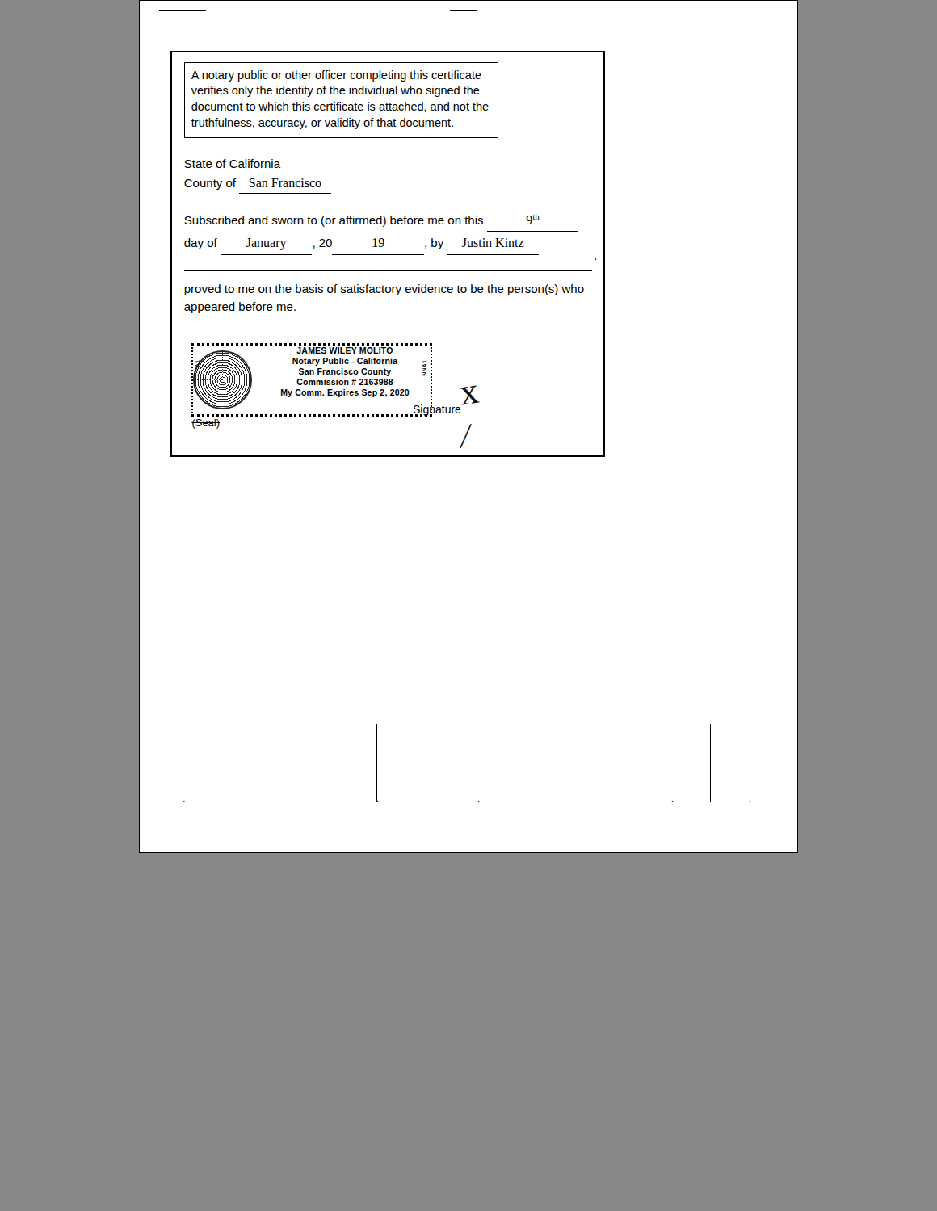A notary public or other officer completing this certificate verifies only the identity of the individual who signed the document to which this certificate is attached, and not the truthfulness, accuracy, or validity of that document.
State of California
County of San Francisco
Subscribed and sworn to (or affirmed) before me on this 9th
day of January, 2019, by Justin Kintz
proved to me on the basis of satisfactory evidence to be the person(s) who appeared before me.
NNA1 NNA1 JAMES WILEY MOLITO
Notary Public - California
San Francisco County
Commission # 2163988
My Comm. Expires Sep 2, 2020
(Seal)
Signature
x
⁄
· · · · ·